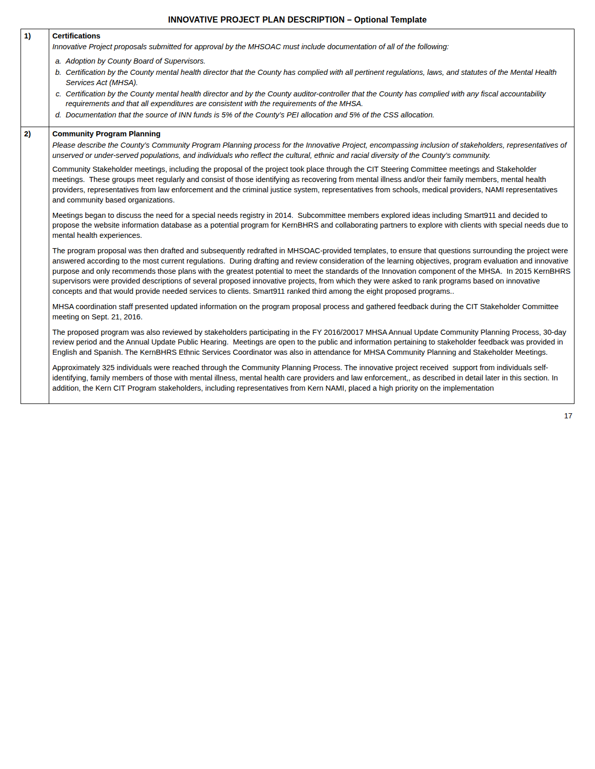INNOVATIVE PROJECT PLAN DESCRIPTION – Optional Template
| 1) | Certifications Innovative Project proposals submitted for approval by the MHSOAC must include documentation of all of the following: Adoption by County Board of Supervisors. Certification by the County mental health director that the County has complied with all pertinent regulations, laws, and statutes of the Mental Health Services Act (MHSA). Certification by the County mental health director and by the County auditor-controller that the County has complied with any fiscal accountability requirements and that all expenditures are consistent with the requirements of the MHSA. Documentation that the source of INN funds is 5% of the County’s PEI allocation and 5% of the CSS allocation. |
| 2) | Community Program Planning Please describe the County’s Community Program Planning process for the Innovative Project, encompassing inclusion of stakeholders, representatives of unserved or under-served populations, and individuals who reflect the cultural, ethnic and racial diversity of the County’s community. Community Stakeholder meetings, including the proposal of the project took place through the CIT Steering Committee meetings and Stakeholder meetings. These groups meet regularly and consist of those identifying as recovering from mental illness and/or their family members, mental health providers, representatives from law enforcement and the criminal justice system, representatives from schools, medical providers, NAMI representatives and community based organizations. Meetings began to discuss the need for a special needs registry in 2014. Subcommittee members explored ideas including Smart911 and decided to propose the website information database as a potential program for KernBHRS and collaborating partners to explore with clients with special needs due to mental health experiences. The program proposal was then drafted and subsequently redrafted in MHSOAC-provided templates, to ensure that questions surrounding the project were answered according to the most current regulations. During drafting and review consideration of the learning objectives, program evaluation and innovative purpose and only recommends those plans with the greatest potential to meet the standards of the Innovation component of the MHSA. In 2015 KernBHRS supervisors were provided descriptions of several proposed innovative projects, from which they were asked to rank programs based on innovative concepts and that would provide needed services to clients. Smart911 ranked third among the eight proposed programs.. MHSA coordination staff presented updated information on the program proposal process and gathered feedback during the CIT Stakeholder Committee meeting on Sept. 21, 2016. The proposed program was also reviewed by stakeholders participating in the FY 2016/20017 MHSA Annual Update Community Planning Process, 30-day review period and the Annual Update Public Hearing. Meetings are open to the public and information pertaining to stakeholder feedback was provided in English and Spanish. The KernBHRS Ethnic Services Coordinator was also in attendance for MHSA Community Planning and Stakeholder Meetings. Approximately 325 individuals were reached through the Community Planning Process. The innovative project received support from individuals self-identifying, family members of those with mental illness, mental health care providers and law enforcement,, as described in detail later in this section. In addition, the Kern CIT Program stakeholders, including representatives from Kern NAMI, placed a high priority on the implementation |
17